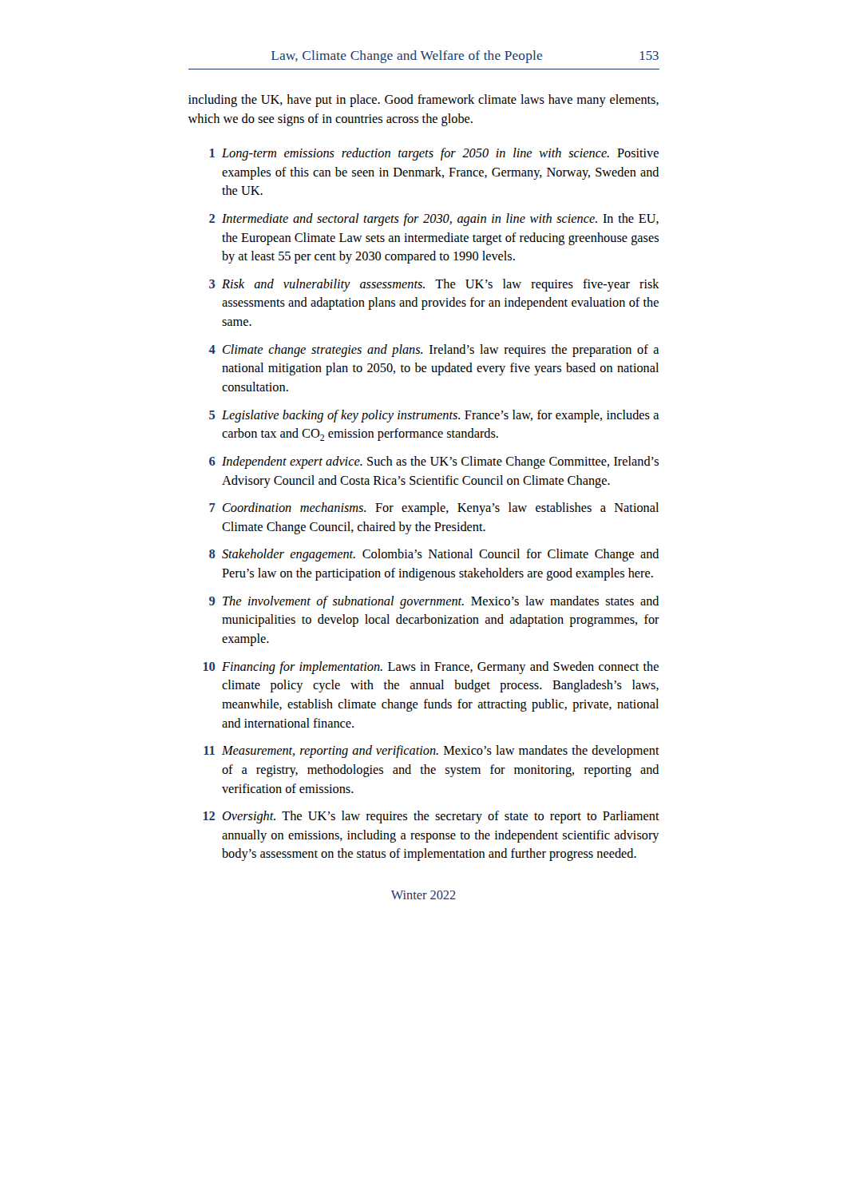Law, Climate Change and Welfare of the People
153
including the UK, have put in place. Good framework climate laws have many elements, which we do see signs of in countries across the globe.
Long-term emissions reduction targets for 2050 in line with science. Positive examples of this can be seen in Denmark, France, Germany, Norway, Sweden and the UK.
Intermediate and sectoral targets for 2030, again in line with science. In the EU, the European Climate Law sets an intermediate target of reducing greenhouse gases by at least 55 per cent by 2030 compared to 1990 levels.
Risk and vulnerability assessments. The UK’s law requires five-year risk assessments and adaptation plans and provides for an independent evaluation of the same.
Climate change strategies and plans. Ireland’s law requires the preparation of a national mitigation plan to 2050, to be updated every five years based on national consultation.
Legislative backing of key policy instruments. France’s law, for example, includes a carbon tax and CO2 emission performance standards.
Independent expert advice. Such as the UK’s Climate Change Committee, Ireland’s Advisory Council and Costa Rica’s Scientific Council on Climate Change.
Coordination mechanisms. For example, Kenya’s law establishes a National Climate Change Council, chaired by the President.
Stakeholder engagement. Colombia’s National Council for Climate Change and Peru’s law on the participation of indigenous stakeholders are good examples here.
The involvement of subnational government. Mexico’s law mandates states and municipalities to develop local decarbonization and adaptation programmes, for example.
Financing for implementation. Laws in France, Germany and Sweden connect the climate policy cycle with the annual budget process. Bangladesh’s laws, meanwhile, establish climate change funds for attracting public, private, national and international finance.
Measurement, reporting and verification. Mexico’s law mandates the development of a registry, methodologies and the system for monitoring, reporting and verification of emissions.
Oversight. The UK’s law requires the secretary of state to report to Parliament annually on emissions, including a response to the independent scientific advisory body’s assessment on the status of implementation and further progress needed.
Winter 2022